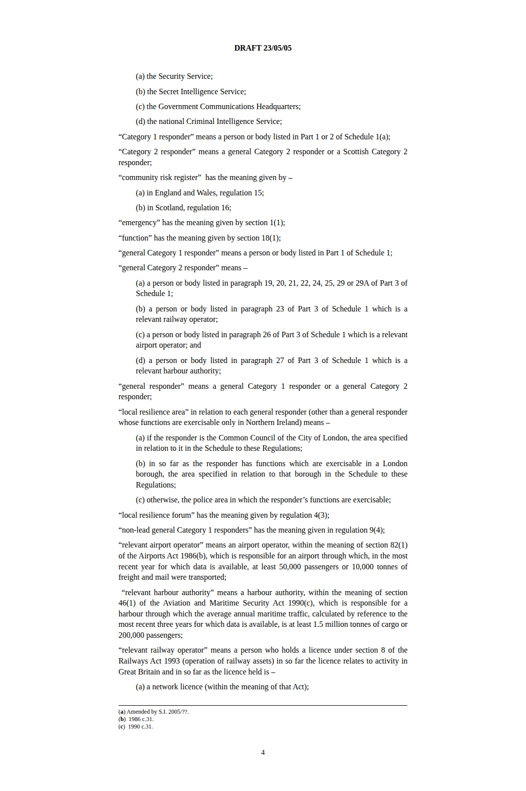DRAFT 23/05/05
(a) the Security Service;
(b) the Secret Intelligence Service;
(c) the Government Communications Headquarters;
(d) the national Criminal Intelligence Service;
“Category 1 responder” means a person or body listed in Part 1 or 2 of Schedule 1(a);
“Category 2 responder” means a general Category 2 responder or a Scottish Category 2 responder;
“community risk register” has the meaning given by –
(a) in England and Wales, regulation 15;
(b) in Scotland, regulation 16;
“emergency” has the meaning given by section 1(1);
“function” has the meaning given by section 18(1);
“general Category 1 responder” means a person or body listed in Part 1 of Schedule 1;
“general Category 2 responder” means –
(a) a person or body listed in paragraph 19, 20, 21, 22, 24, 25, 29 or 29A of Part 3 of Schedule 1;
(b) a person or body listed in paragraph 23 of Part 3 of Schedule 1 which is a relevant railway operator;
(c) a person or body listed in paragraph 26 of Part 3 of Schedule 1 which is a relevant airport operator; and
(d) a person or body listed in paragraph 27 of Part 3 of Schedule 1 which is a relevant harbour authority;
“general responder” means a general Category 1 responder or a general Category 2 responder;
“local resilience area” in relation to each general responder (other than a general responder whose functions are exercisable only in Northern Ireland) means –
(a) if the responder is the Common Council of the City of London, the area specified in relation to it in the Schedule to these Regulations;
(b) in so far as the responder has functions which are exercisable in a London borough, the area specified in relation to that borough in the Schedule to these Regulations;
(c) otherwise, the police area in which the responder’s functions are exercisable;
“local resilience forum” has the meaning given by regulation 4(3);
“non-lead general Category 1 responders” has the meaning given in regulation 9(4);
“relevant airport operator” means an airport operator, within the meaning of section 82(1) of the Airports Act 1986(b), which is responsible for an airport through which, in the most recent year for which data is available, at least 50,000 passengers or 10,000 tonnes of freight and mail were transported;
“relevant harbour authority” means a harbour authority, within the meaning of section 46(1) of the Aviation and Maritime Security Act 1990(c), which is responsible for a harbour through which the average annual maritime traffic, calculated by reference to the most recent three years for which data is available, is at least 1.5 million tonnes of cargo or 200,000 passengers;
“relevant railway operator” means a person who holds a licence under section 8 of the Railways Act 1993 (operation of railway assets) in so far the licence relates to activity in Great Britain and in so far as the licence held is –
(a) a network licence (within the meaning of that Act);
(a) Amended by S.I. 2005/??.
(b) 1986 c.31.
(c) 1990 c.31.
4